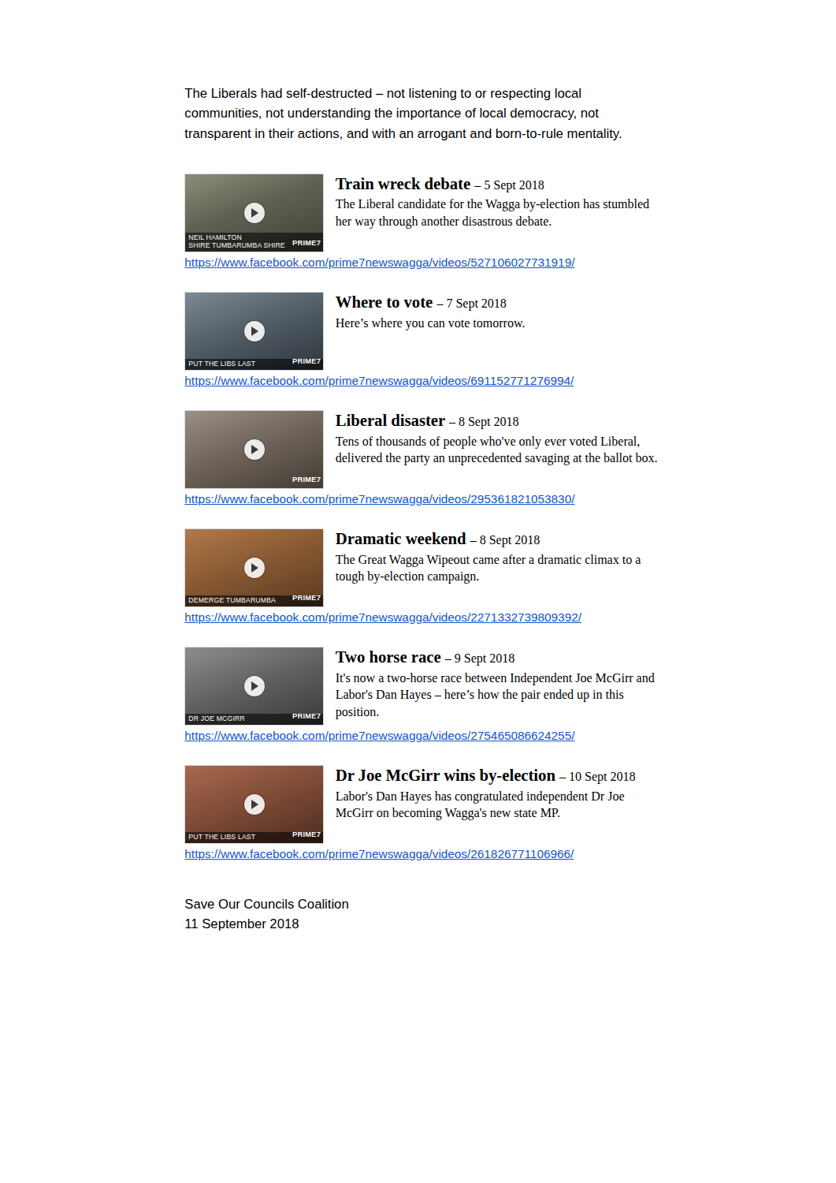The Liberals had self-destructed – not listening to or respecting local communities, not understanding the importance of local democracy, not transparent in their actions, and with an arrogant and born-to-rule mentality.
Neil Hamilton
Shire Tumbarumba Shire PRIME7
Train wreck debate – 5 Sept 2018
The Liberal candidate for the Wagga by-election has stumbled her way through another disastrous debate.
https://www.facebook.com/prime7newswagga/videos/527106027731919/
Put the Libs Last PRIME7
Where to vote – 7 Sept 2018
Here’s where you can vote tomorrow.
https://www.facebook.com/prime7newswagga/videos/691152771276994/
PRIME7
Liberal disaster – 8 Sept 2018
Tens of thousands of people who've only ever voted Liberal, delivered the party an unprecedented savaging at the ballot box.
https://www.facebook.com/prime7newswagga/videos/295361821053830/
Demerge Tumbarumba PRIME7
Dramatic weekend – 8 Sept 2018
The Great Wagga Wipeout came after a dramatic climax to a tough by-election campaign.
https://www.facebook.com/prime7newswagga/videos/2271332739809392/
Dr Joe McGirr PRIME7
Two horse race – 9 Sept 2018
It's now a two-horse race between Independent Joe McGirr and Labor's Dan Hayes – here’s how the pair ended up in this position.
https://www.facebook.com/prime7newswagga/videos/275465086624255/
Put the Libs Last PRIME7
Dr Joe McGirr wins by-election – 10 Sept 2018
Labor's Dan Hayes has congratulated independent Dr Joe McGirr on becoming Wagga's new state MP.
https://www.facebook.com/prime7newswagga/videos/261826771106966/
Save Our Councils Coalition
11 September 2018